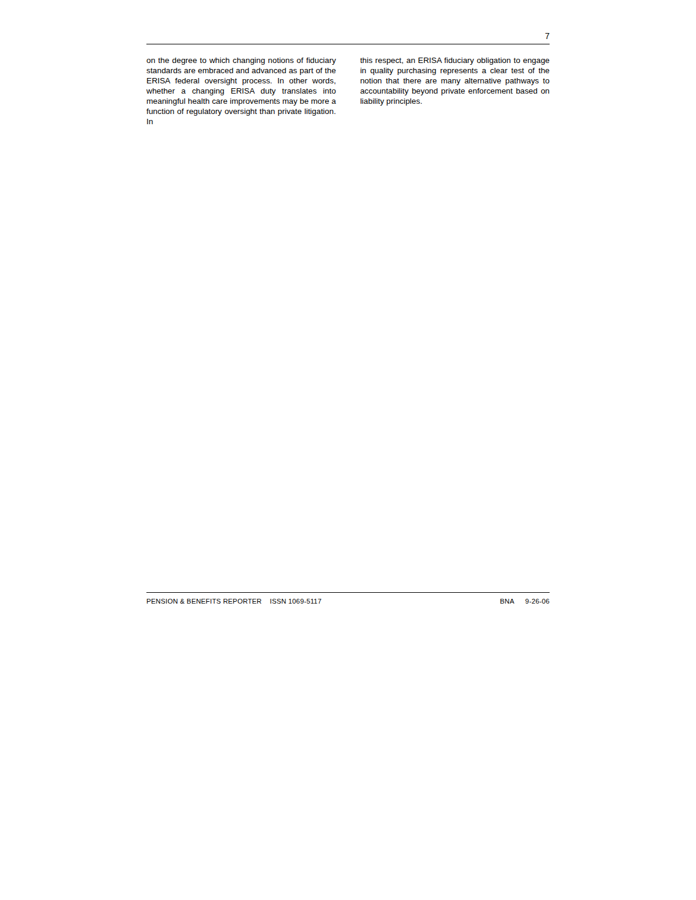7
on the degree to which changing notions of fiduciary standards are embraced and advanced as part of the ERISA federal oversight process. In other words, whether a changing ERISA duty translates into meaningful health care improvements may be more a function of regulatory oversight than private litigation. In
this respect, an ERISA fiduciary obligation to engage in quality purchasing represents a clear test of the notion that there are many alternative pathways to accountability beyond private enforcement based on liability principles.
PENSION & BENEFITS REPORTERISSN 1069-5117
BNA9-26-06